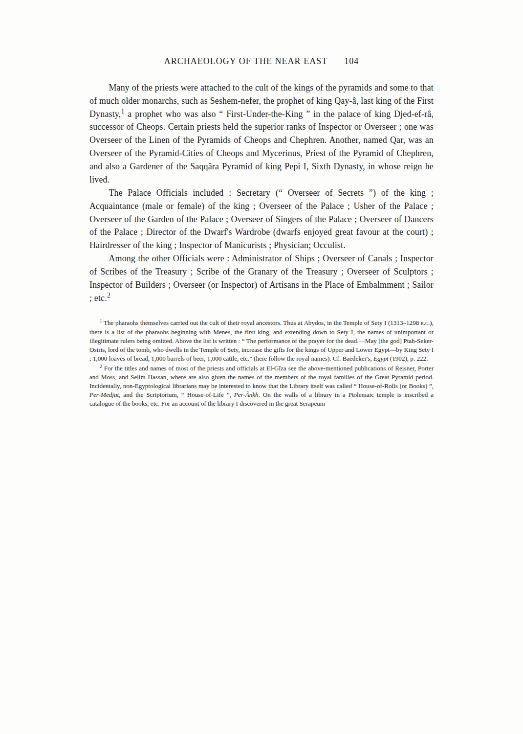ARCHAEOLOGY OF THE NEAR EAST 104
Many of the priests were attached to the cult of the kings of the pyramids and some to that of much older monarchs, such as Seshem-nefer, the prophet of king Qay-â, last king of the First Dynasty,1 a prophet who was also “ First-Under-the-King ” in the palace of king Djed-ef-râ, successor of Cheops. Certain priests held the superior ranks of Inspector or Overseer ; one was Overseer of the Linen of the Pyramids of Cheops and Chephren. Another, named Qar, was an Overseer of the Pyramid-Cities of Cheops and Mycerinus, Priest of the Pyramid of Chephren, and also a Gardener of the Saqqâra Pyramid of king Pepi I, Sixth Dynasty, in whose reign he lived.
The Palace Officials included : Secretary (“ Overseer of Secrets ”) of the king ; Acquaintance (male or female) of the king ; Overseer of the Palace ; Usher of the Palace ; Overseer of the Garden of the Palace ; Overseer of Singers of the Palace ; Overseer of Dancers of the Palace ; Director of the Dwarf's Wardrobe (dwarfs enjoyed great favour at the court) ; Hairdresser of the king ; Inspector of Manicurists ; Physician; Occulist.
Among the other Officials were : Administrator of Ships ; Overseer of Canals ; Inspector of Scribes of the Treasury ; Scribe of the Granary of the Treasury ; Overseer of Sculptors ; Inspector of Builders ; Overseer (or Inspector) of Artisans in the Place of Embalmment ; Sailor ; etc.2
1 The pharaohs themselves carried out the cult of their royal ancestors. Thus at Abydos, in the Temple of Sety I (1313–1298 b.c.), there is a list of the pharaohs beginning with Menes, the first king, and extending down to Sety I, the names of unimportant or illegitimate rulers being omitted. Above the list is written : “ The performance of the prayer for the dead.—May [the god] Ptah-Seker-Osiris, lord of the tomb, who dwells in the Temple of Sety, increase the gifts for the kings of Upper and Lower Egypt—by King Sety I ; 1,000 loaves of bread, 1,000 barrels of beer, 1,000 cattle, etc.” (here follow the royal names). Cf. Baedeker's, Egypt (1902), p. 222.
2 For the titles and names of most of the priests and officials at El-Gîza see the above-mentioned publications of Reisner, Porter and Moss, and Selim Hassan, where are also given the names of the members of the royal families of the Great Pyramid period. Incidentally, non-Egyptological librarians may be interested to know that the Library itself was called “ House-of-Rolls (or Books) ”, Per-Medjat, and the Scriptorium, “ House-of-Life ”, Per-Ânkh. On the walls of a library in a Ptolemaic temple is inscribed a catalogue of the books, etc. For an account of the library I discovered in the great Serapeum